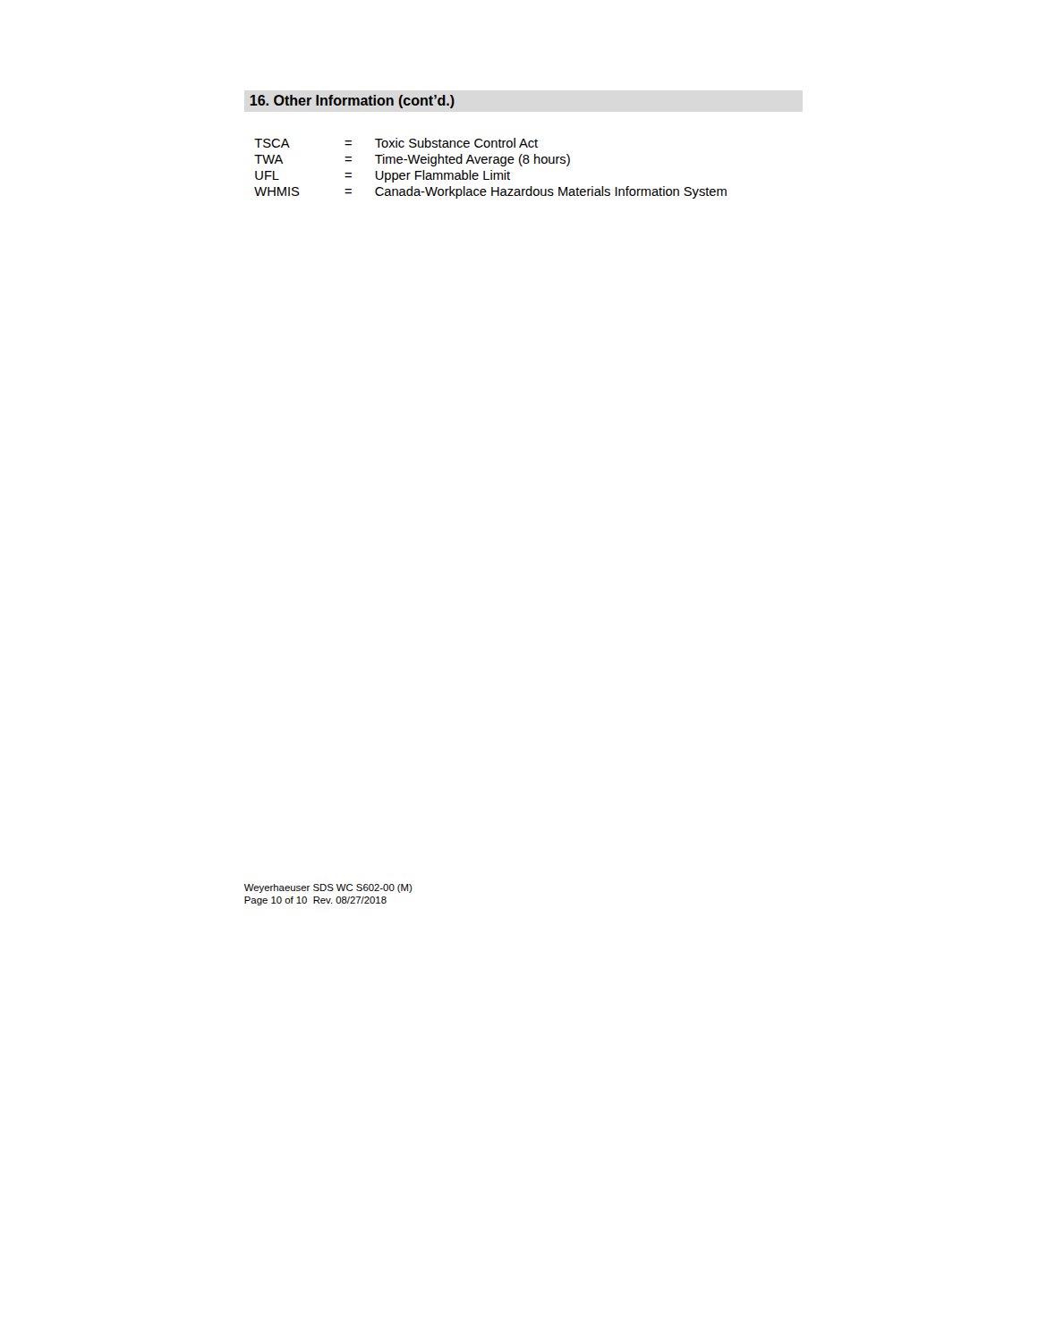16. Other Information (cont’d.)
| TSCA | = | Toxic Substance Control Act |
| TWA | = | Time-Weighted Average (8 hours) |
| UFL | = | Upper Flammable Limit |
| WHMIS | = | Canada-Workplace Hazardous Materials Information System |
Weyerhaeuser SDS WC S602-00 (M)
Page 10 of 10 Rev. 08/27/2018